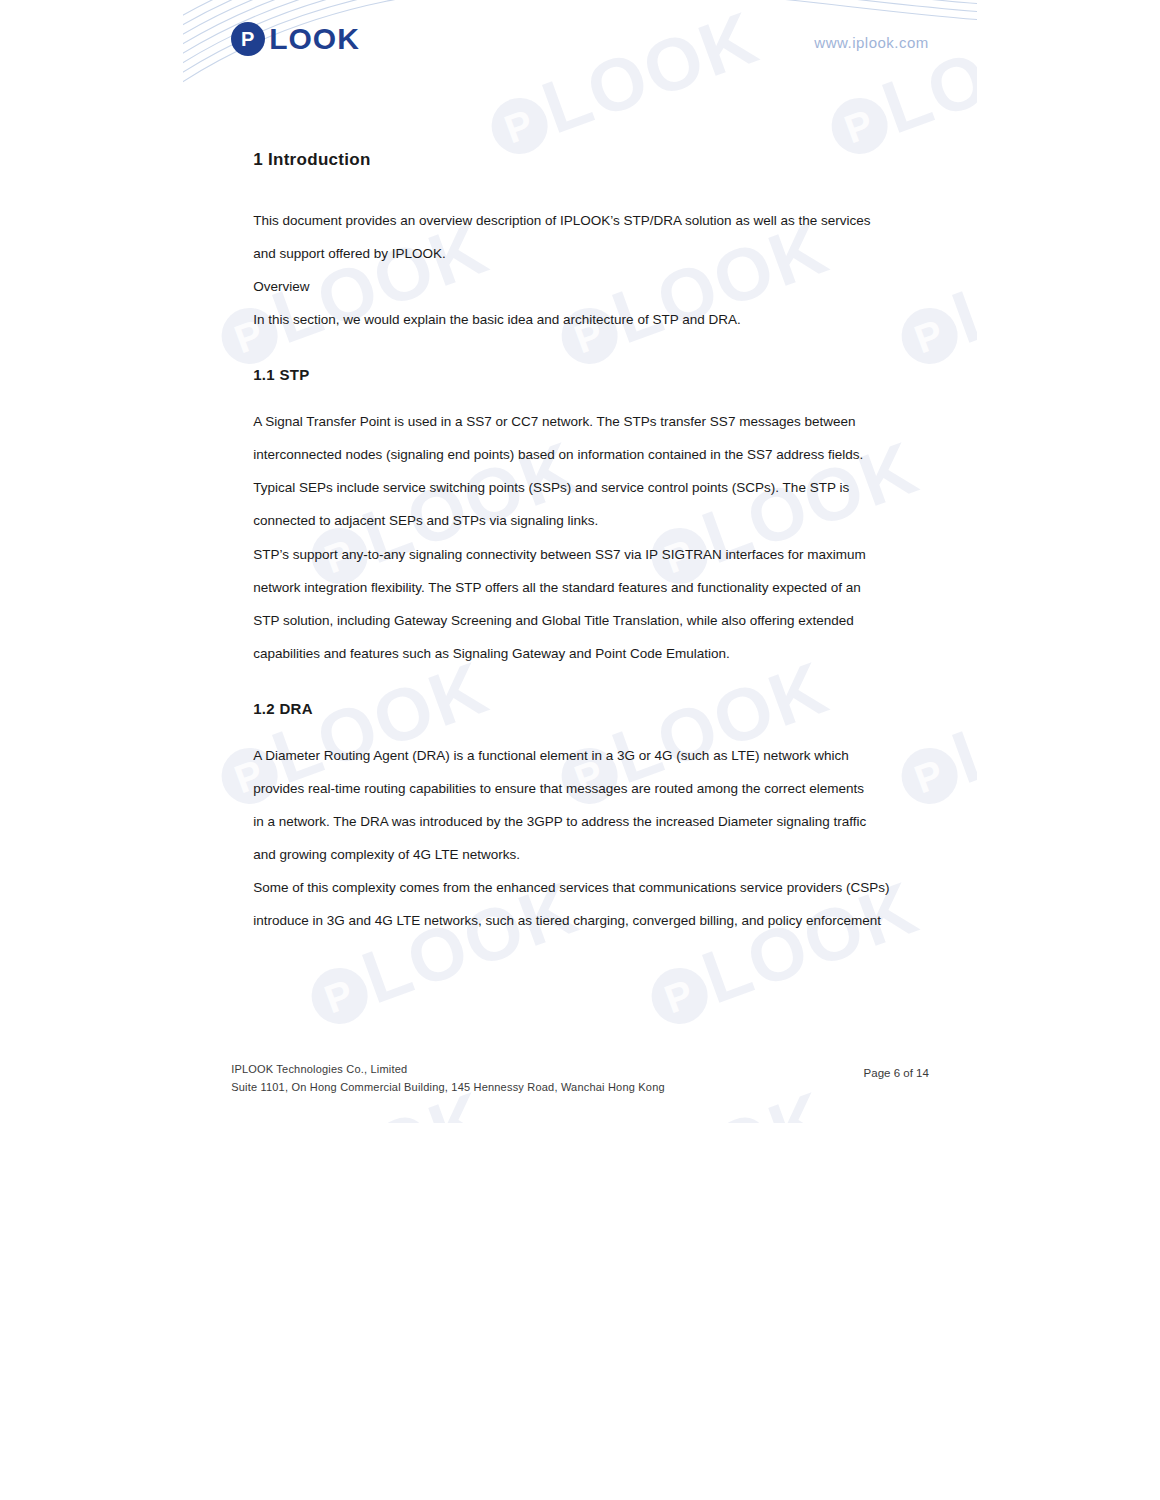PLOOK
PLOOK
PLOOK
PLOOK
PLOOK
PLOOK
PLOOK
PLOOK
PLOOK
PLOOK
PLOOK
PLOOK
PLOOK
PLOOK
PLOOK
PLOOK
PLOOK
PLOOK
www.iplook.com
1 Introduction
This document provides an overview description of IPLOOK’s STP/DRA solution as well as the services
and support offered by IPLOOK.
Overview
In this section, we would explain the basic idea and architecture of STP and DRA.
1.1 STP
A Signal Transfer Point is used in a SS7 or CC7 network. The STPs transfer SS7 messages between
interconnected nodes (signaling end points) based on information contained in the SS7 address fields.
Typical SEPs include service switching points (SSPs) and service control points (SCPs). The STP is
connected to adjacent SEPs and STPs via signaling links.
STP’s support any-to-any signaling connectivity between SS7 via IP SIGTRAN interfaces for maximum
network integration flexibility. The STP offers all the standard features and functionality expected of an
STP solution, including Gateway Screening and Global Title Translation, while also offering extended
capabilities and features such as Signaling Gateway and Point Code Emulation.
1.2 DRA
A Diameter Routing Agent (DRA) is a functional element in a 3G or 4G (such as LTE) network which
provides real-time routing capabilities to ensure that messages are routed among the correct elements
in a network. The DRA was introduced by the 3GPP to address the increased Diameter signaling traffic
and growing complexity of 4G LTE networks.
Some of this complexity comes from the enhanced services that communications service providers (CSPs)
introduce in 3G and 4G LTE networks, such as tiered charging, converged billing, and policy enforcement
IPLOOK Technologies Co., Limited
Suite 1101, On Hong Commercial Building, 145 Hennessy Road, Wanchai Hong Kong
Page 6 of 14